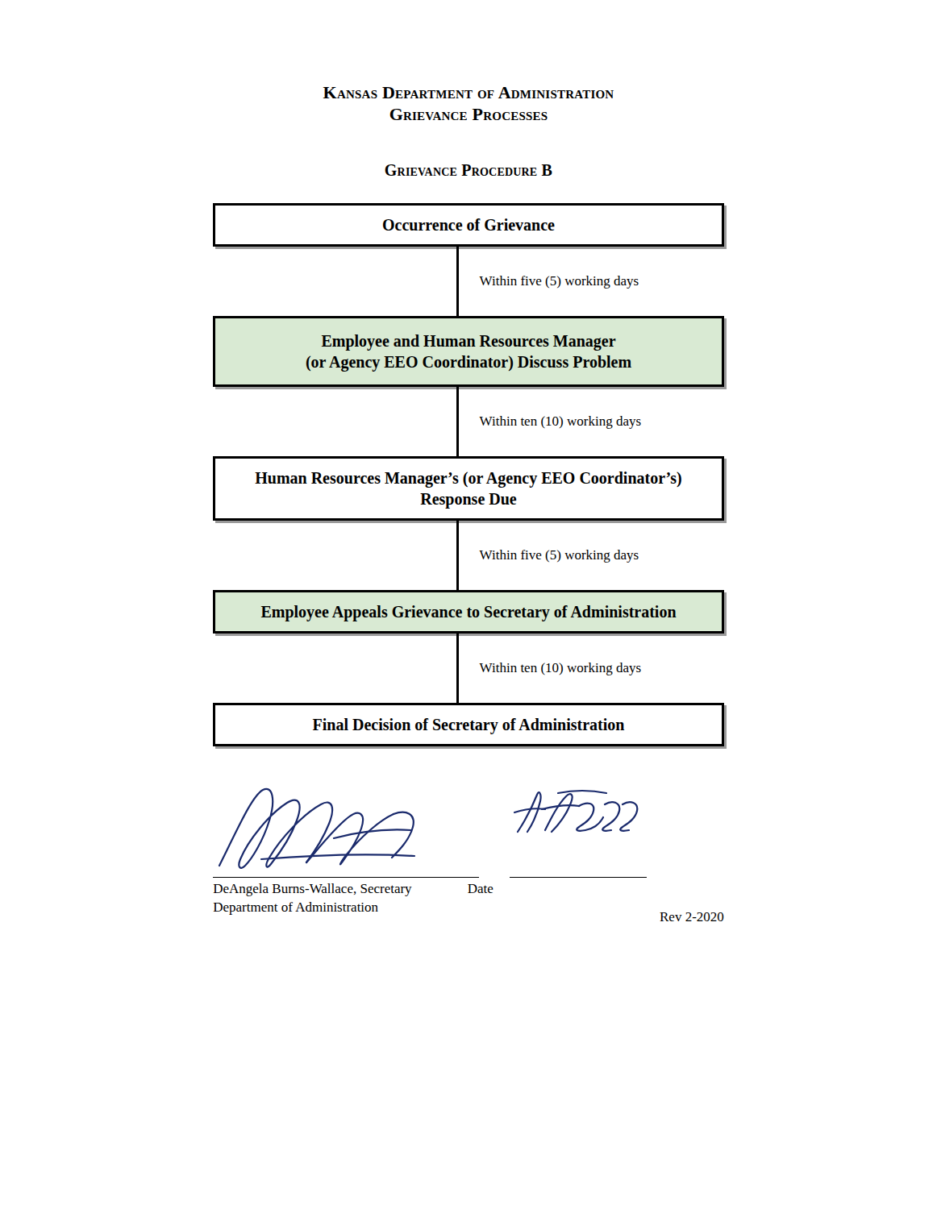Kansas Department of Administration
Grievance Processes
Grievance Procedure B
Occurrence of Grievance
Within five (5) working days
Employee and Human Resources Manager
(or Agency EEO Coordinator) Discuss Problem
Within ten (10) working days
Human Resources Manager’s (or Agency EEO Coordinator’s) Response Due
Within five (5) working days
Employee Appeals Grievance to Secretary of Administration
Within ten (10) working days
Final Decision of Secretary of Administration
DeAngela Burns-Wallace, Secretary
Department of Administration
Date
Rev 2-2020